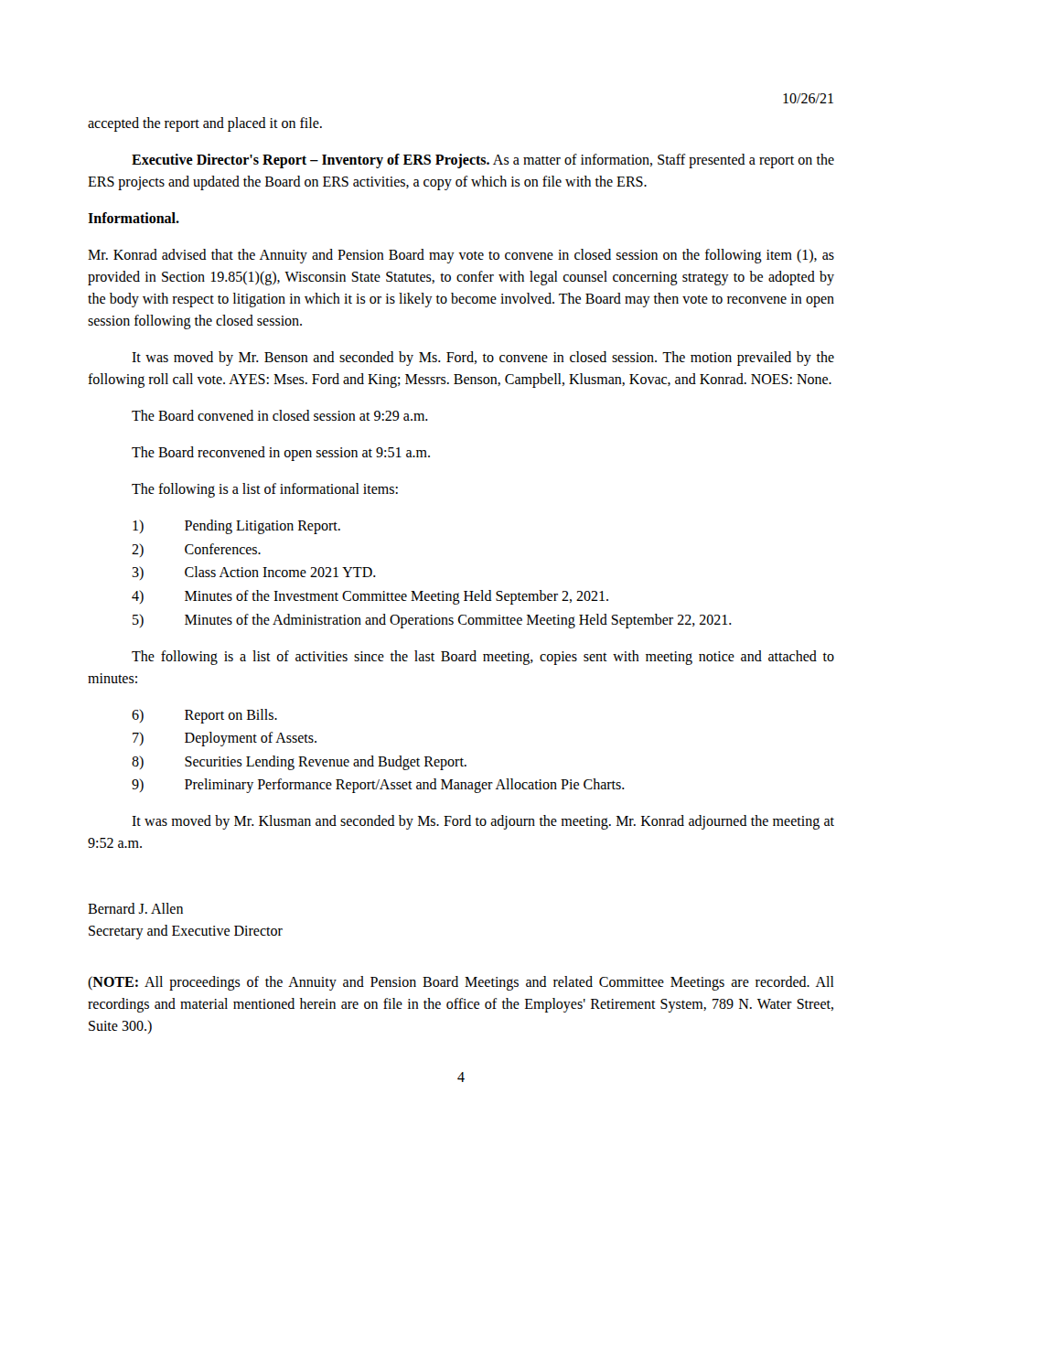10/26/21
accepted the report and placed it on file.
Executive Director's Report – Inventory of ERS Projects. As a matter of information, Staff presented a report on the ERS projects and updated the Board on ERS activities, a copy of which is on file with the ERS.
Informational.
Mr. Konrad advised that the Annuity and Pension Board may vote to convene in closed session on the following item (1), as provided in Section 19.85(1)(g), Wisconsin State Statutes, to confer with legal counsel concerning strategy to be adopted by the body with respect to litigation in which it is or is likely to become involved. The Board may then vote to reconvene in open session following the closed session.
It was moved by Mr. Benson and seconded by Ms. Ford, to convene in closed session. The motion prevailed by the following roll call vote. AYES: Mses. Ford and King; Messrs. Benson, Campbell, Klusman, Kovac, and Konrad. NOES: None.
The Board convened in closed session at 9:29 a.m.
The Board reconvened in open session at 9:51 a.m.
The following is a list of informational items:
1) Pending Litigation Report.
2) Conferences.
3) Class Action Income 2021 YTD.
4) Minutes of the Investment Committee Meeting Held September 2, 2021.
5) Minutes of the Administration and Operations Committee Meeting Held September 22, 2021.
The following is a list of activities since the last Board meeting, copies sent with meeting notice and attached to minutes:
6) Report on Bills.
7) Deployment of Assets.
8) Securities Lending Revenue and Budget Report.
9) Preliminary Performance Report/Asset and Manager Allocation Pie Charts.
It was moved by Mr. Klusman and seconded by Ms. Ford to adjourn the meeting. Mr. Konrad adjourned the meeting at 9:52 a.m.
Bernard J. Allen
Secretary and Executive Director
(NOTE: All proceedings of the Annuity and Pension Board Meetings and related Committee Meetings are recorded. All recordings and material mentioned herein are on file in the office of the Employes' Retirement System, 789 N. Water Street, Suite 300.)
4